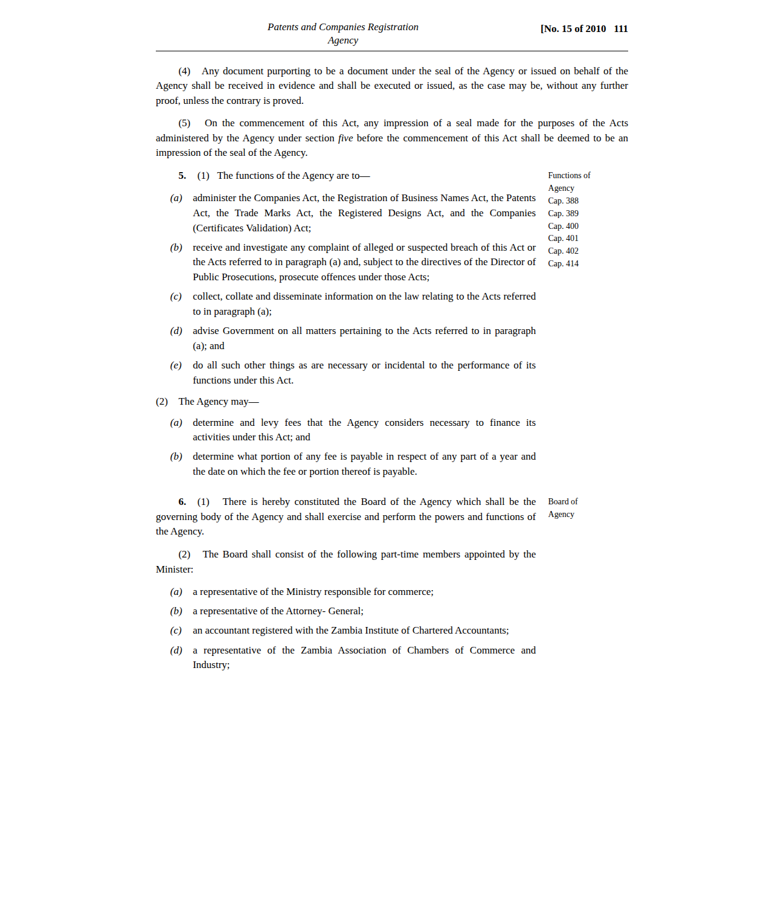Patents and Companies Registration
Agency
[No. 15 of 2010 111
(4) Any document purporting to be a document under the seal of the Agency or issued on behalf of the Agency shall be received in evidence and shall be executed or issued, as the case may be, without any further proof, unless the contrary is proved.
(5) On the commencement of this Act, any impression of a seal made for the purposes of the Acts administered by the Agency under section five before the commencement of this Act shall be deemed to be an impression of the seal of the Agency.
5.(1) The functions of the Agency are to—
(a) administer the Companies Act, the Registration of Business Names Act, the Patents Act, the Trade Marks Act, the Registered Designs Act, and the Companies (Certificates Validation) Act;
(b) receive and investigate any complaint of alleged or suspected breach of this Act or the Acts referred to in paragraph (a) and, subject to the directives of the Director of Public Prosecutions, prosecute offences under those Acts;
(c) collect, collate and disseminate information on the law relating to the Acts referred to in paragraph (a);
(d) advise Government on all matters pertaining to the Acts referred to in paragraph (a); and
(e) do all such other things as are necessary or incidental to the performance of its functions under this Act.
(2) The Agency may—
(a) determine and levy fees that the Agency considers necessary to finance its activities under this Act; and
(b) determine what portion of any fee is payable in respect of any part of a year and the date on which the fee or portion thereof is payable.
Functions of
Agency
Cap. 388
Cap. 389
Cap. 400
Cap. 401
Cap. 402
Cap. 414
6.(1) There is hereby constituted the Board of the Agency which shall be the governing body of the Agency and shall exercise and perform the powers and functions of the Agency.
(2) The Board shall consist of the following part-time members appointed by the Minister:
(a) a representative of the Ministry responsible for commerce;
(b) a representative of the Attorney- General;
(c) an accountant registered with the Zambia Institute of Chartered Accountants;
(d) a representative of the Zambia Association of Chambers of Commerce and Industry;
Board of
Agency